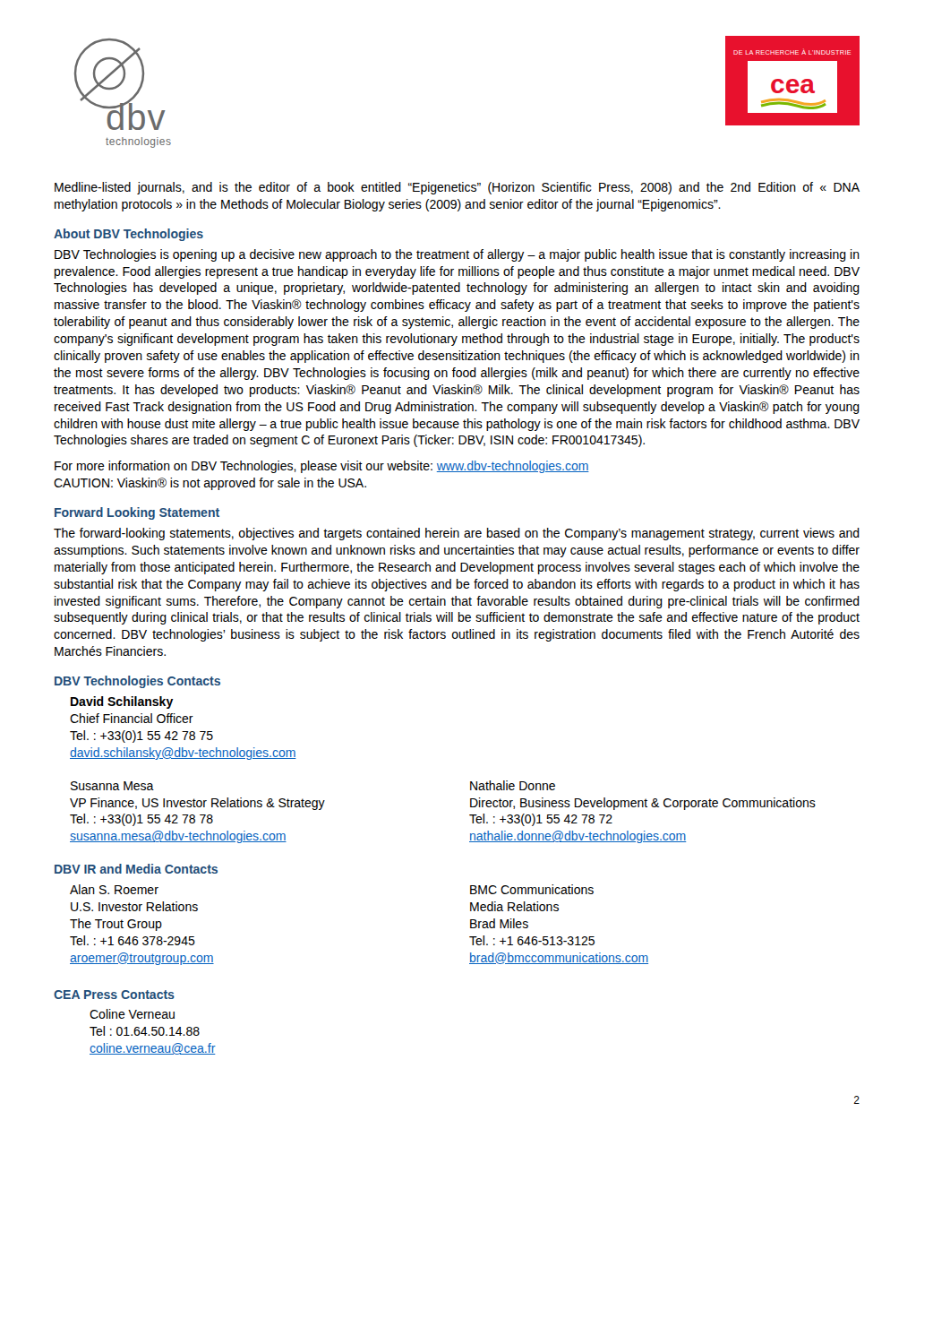dbv technologies
DE LA RECHERCHE À L'INDUSTRIE
cea
Medline-listed journals, and is the editor of a book entitled “Epigenetics” (Horizon Scientific Press, 2008) and the 2nd Edition of « DNA methylation protocols » in the Methods of Molecular Biology series (2009) and senior editor of the journal “Epigenomics”.
About DBV Technologies
DBV Technologies is opening up a decisive new approach to the treatment of allergy – a major public health issue that is constantly increasing in prevalence. Food allergies represent a true handicap in everyday life for millions of people and thus constitute a major unmet medical need. DBV Technologies has developed a unique, proprietary, worldwide-patented technology for administering an allergen to intact skin and avoiding massive transfer to the blood. The Viaskin® technology combines efficacy and safety as part of a treatment that seeks to improve the patient's tolerability of peanut and thus considerably lower the risk of a systemic, allergic reaction in the event of accidental exposure to the allergen. The company's significant development program has taken this revolutionary method through to the industrial stage in Europe, initially. The product's clinically proven safety of use enables the application of effective desensitization techniques (the efficacy of which is acknowledged worldwide) in the most severe forms of the allergy. DBV Technologies is focusing on food allergies (milk and peanut) for which there are currently no effective treatments. It has developed two products: Viaskin® Peanut and Viaskin® Milk. The clinical development program for Viaskin® Peanut has received Fast Track designation from the US Food and Drug Administration. The company will subsequently develop a Viaskin® patch for young children with house dust mite allergy – a true public health issue because this pathology is one of the main risk factors for childhood asthma. DBV Technologies shares are traded on segment C of Euronext Paris (Ticker: DBV, ISIN code: FR0010417345).
For more information on DBV Technologies, please visit our website: www.dbv-technologies.com
CAUTION: Viaskin® is not approved for sale in the USA.
Forward Looking Statement
The forward-looking statements, objectives and targets contained herein are based on the Company’s management strategy, current views and assumptions. Such statements involve known and unknown risks and uncertainties that may cause actual results, performance or events to differ materially from those anticipated herein. Furthermore, the Research and Development process involves several stages each of which involve the substantial risk that the Company may fail to achieve its objectives and be forced to abandon its efforts with regards to a product in which it has invested significant sums. Therefore, the Company cannot be certain that favorable results obtained during pre-clinical trials will be confirmed subsequently during clinical trials, or that the results of clinical trials will be sufficient to demonstrate the safe and effective nature of the product concerned. DBV technologies’ business is subject to the risk factors outlined in its registration documents filed with the French Autorité des Marchés Financiers.
DBV Technologies Contacts
David Schilansky
Chief Financial Officer
Tel. : +33(0)1 55 42 78 75
david.schilansky@dbv-technologies.com
Susanna Mesa
VP Finance, US Investor Relations & Strategy
Tel. : +33(0)1 55 42 78 78
susanna.mesa@dbv-technologies.com
Nathalie Donne
Director, Business Development & Corporate Communications
Tel. : +33(0)1 55 42 78 72
nathalie.donne@dbv-technologies.com
DBV IR and Media Contacts
Alan S. Roemer
U.S. Investor Relations
The Trout Group
Tel. : +1 646 378-2945
aroemer@troutgroup.com
BMC Communications
Media Relations
Brad Miles
Tel. : +1 646-513-3125
brad@bmccommunications.com
CEA Press Contacts
Coline Verneau
Tel : 01.64.50.14.88
coline.verneau@cea.fr
2